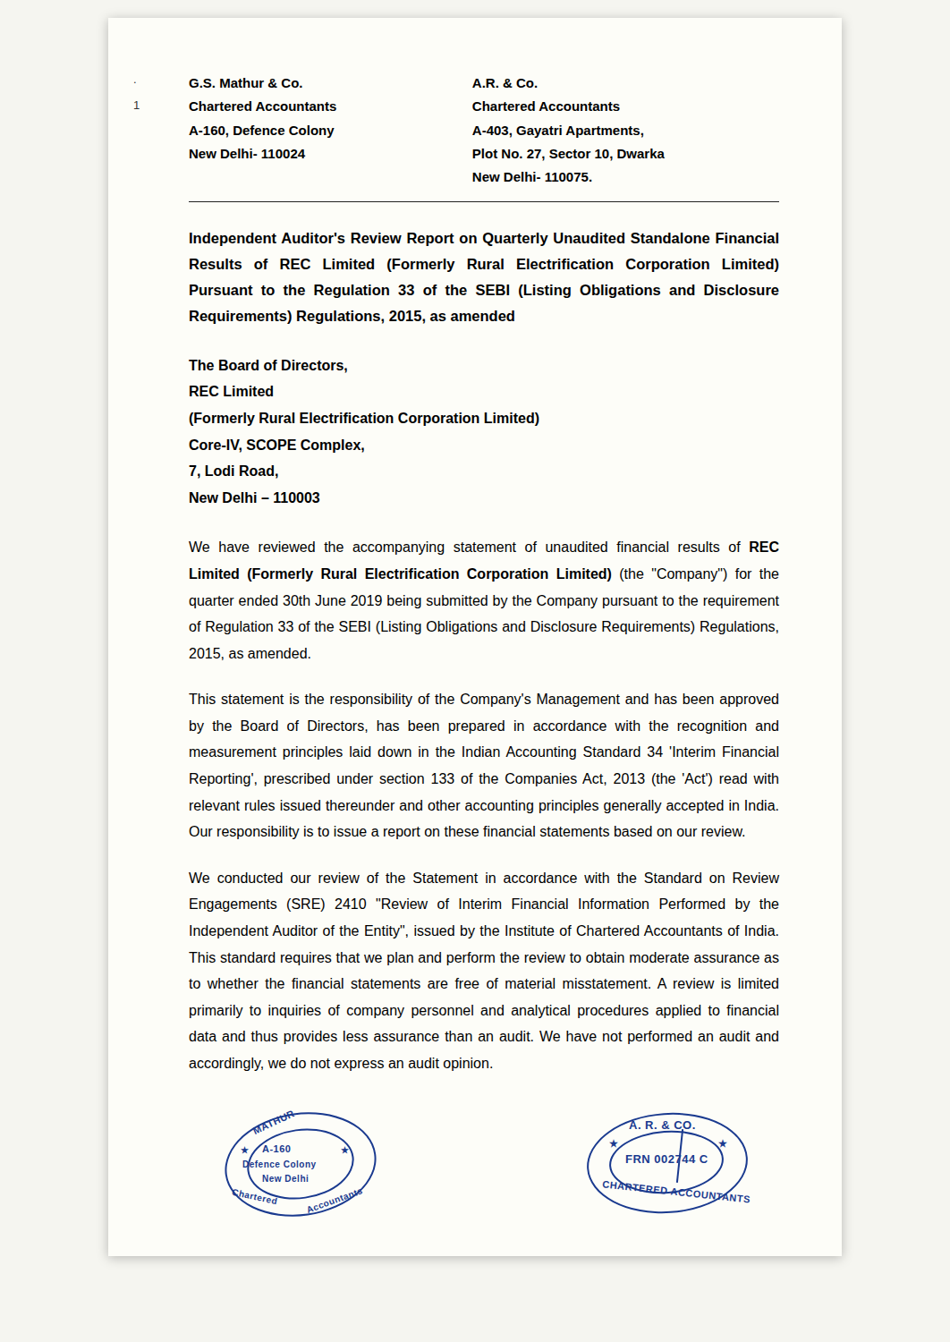.
1
G.S. Mathur & Co.
Chartered Accountants
A-160, Defence Colony
New Delhi- 110024
A.R. & Co.
Chartered Accountants
A-403, Gayatri Apartments,
Plot No. 27, Sector 10, Dwarka
New Delhi- 110075.
Independent Auditor's Review Report on Quarterly Unaudited Standalone Financial Results of REC Limited (Formerly Rural Electrification Corporation Limited) Pursuant to the Regulation 33 of the SEBI (Listing Obligations and Disclosure Requirements) Regulations, 2015, as amended
The Board of Directors,
REC Limited
(Formerly Rural Electrification Corporation Limited)
Core-IV, SCOPE Complex,
7, Lodi Road,
New Delhi – 110003
We have reviewed the accompanying statement of unaudited financial results of REC Limited (Formerly Rural Electrification Corporation Limited) (the "Company") for the quarter ended 30th June 2019 being submitted by the Company pursuant to the requirement of Regulation 33 of the SEBI (Listing Obligations and Disclosure Requirements) Regulations, 2015, as amended.
This statement is the responsibility of the Company's Management and has been approved by the Board of Directors, has been prepared in accordance with the recognition and measurement principles laid down in the Indian Accounting Standard 34 'Interim Financial Reporting', prescribed under section 133 of the Companies Act, 2013 (the 'Act') read with relevant rules issued thereunder and other accounting principles generally accepted in India. Our responsibility is to issue a report on these financial statements based on our review.
We conducted our review of the Statement in accordance with the Standard on Review Engagements (SRE) 2410 "Review of Interim Financial Information Performed by the Independent Auditor of the Entity", issued by the Institute of Chartered Accountants of India. This standard requires that we plan and perform the review to obtain moderate assurance as to whether the financial statements are free of material misstatement. A review is limited primarily to inquiries of company personnel and analytical procedures applied to financial data and thus provides less assurance than an audit. We have not performed an audit and accordingly, we do not express an audit opinion.
MATHUR
A-160
Defence Colony
New Delhi
Chartered
Accountants
★
★
A. R. & CO.
FRN 002744 C
CHARTERED ACCOUNTANTS
★
★